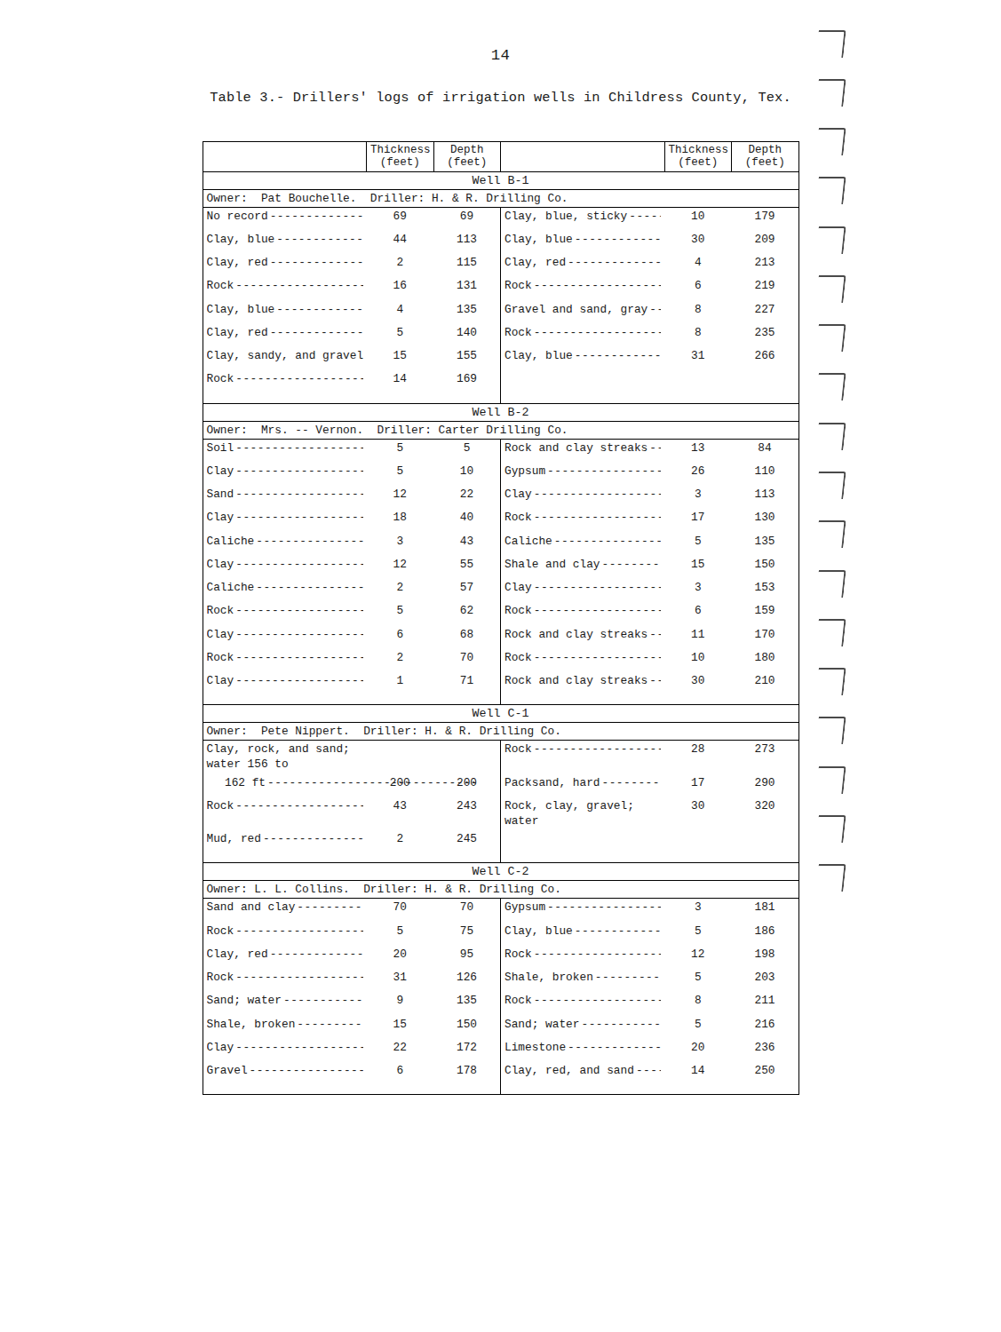14
Table 3.- Drillers' logs of irrigation wells in Childress County, Tex.
| | Thickness (feet) | Depth (feet) | | Thickness (feet) | Depth (feet) |
| --- | --- | --- | --- | --- | --- |
| Well B-1 |
| Owner: Pat Bouchelle. Driller: H. & R. Drilling Co. |
| No record ------------------------------- | 69 | 69 | Clay, blue, sticky ----------- | 10 | 179 |
| Clay, blue ------------------------------ | 44 | 113 | Clay, blue ------------------- | 30 | 209 |
| Clay, red ------------------------------- | 2 | 115 | Clay, red -------------------- | 4 | 213 |
| Rock ------------------------------------ | 16 | 131 | Rock ------------------------- | 6 | 219 |
| Clay, blue ------------------------------ | 4 | 135 | Gravel and sand, gray -------- | 8 | 227 |
| Clay, red ------------------------------- | 5 | 140 | Rock ------------------------- | 8 | 235 |
| Clay, sandy, and gravel ---------------- | 15 | 155 | Clay, blue ------------------- | 31 | 266 |
| Rock ------------------------------------ | 14 | 169 | | | |
| Well B-2 |
| Owner: Mrs. -- Vernon. Driller: Carter Drilling Co. |
| Soil ------------------------------------ | 5 | 5 | Rock and clay streaks --------- | 13 | 84 |
| Clay ------------------------------------ | 5 | 10 | Gypsum ----------------------- | 26 | 110 |
| Sand ------------------------------------ | 12 | 22 | Clay ------------------------- | 3 | 113 |
| Clay ------------------------------------ | 18 | 40 | Rock ------------------------- | 17 | 130 |
| Caliche --------------------------------- | 3 | 43 | Caliche ---------------------- | 5 | 135 |
| Clay ------------------------------------ | 12 | 55 | Shale and clay --------------- | 15 | 150 |
| Caliche --------------------------------- | 2 | 57 | Clay ------------------------- | 3 | 153 |
| Rock ------------------------------------ | 5 | 62 | Rock ------------------------- | 6 | 159 |
| Clay ------------------------------------ | 6 | 68 | Rock and clay streaks --------- | 11 | 170 |
| Rock ------------------------------------ | 2 | 70 | Rock ------------------------- | 10 | 180 |
| Clay ------------------------------------ | 1 | 71 | Rock and clay streaks --------- | 30 | 210 |
| Well C-1 |
| Owner: Pete Nippert. Driller: H. & R. Drilling Co. |
| Clay, rock, and sand; water 156 to | | | Rock ------------------------- | 28 | 273 |
| 162 ft ----------------------------- | 200 | 200 | Packsand, hard --------------- | 17 | 290 |
| Rock ------------------------------------ | 43 | 243 | Rock, clay, gravel; water | 30 | 320 |
| Mud, red -------------------------------- | 2 | 245 | | | |
| Well C-2 |
| Owner: L. L. Collins. Driller: H. & R. Drilling Co. |
| Sand and clay ------------------------- | 70 | 70 | Gypsum ----------------------- | 3 | 181 |
| Rock ------------------------------------ | 5 | 75 | Clay, blue ------------------- | 5 | 186 |
| Clay, red ------------------------------- | 20 | 95 | Rock ------------------------- | 12 | 198 |
| Rock ------------------------------------ | 31 | 126 | Shale, broken ------------------ | 5 | 203 |
| Sand; water ----------------------------- | 9 | 135 | Rock ------------------------- | 8 | 211 |
| Shale, broken ------------------------- | 15 | 150 | Sand; water ------------------ | 5 | 216 |
| Clay ------------------------------------ | 22 | 172 | Limestone -------------------- | 20 | 236 |
| Gravel ---------------------------------- | 6 | 178 | Clay, red, and sand ----------- | 14 | 250 |